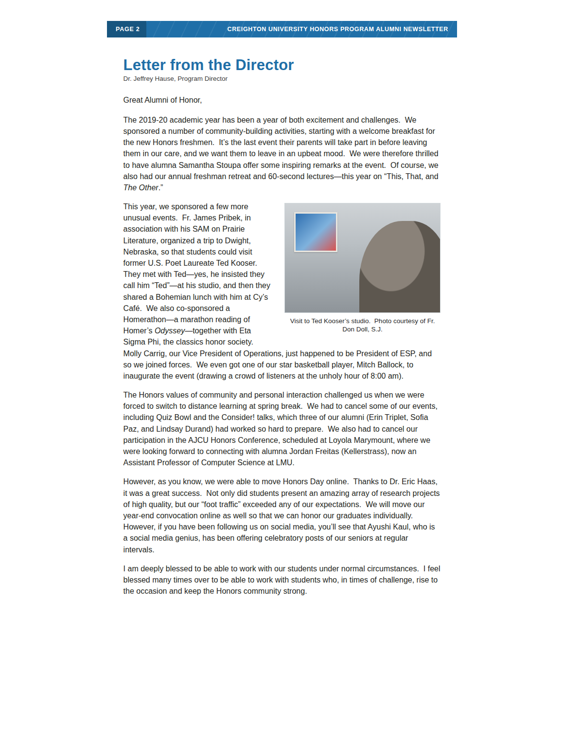PAGE 2
CREIGHTON UNIVERSITY HONORS PROGRAM ALUMNI NEWSLETTER
Letter from the Director
Dr. Jeffrey Hause, Program Director
Great Alumni of Honor,
The 2019-20 academic year has been a year of both excitement and challenges. We sponsored a number of community-building activities, starting with a welcome breakfast for the new Honors freshmen. It’s the last event their parents will take part in before leaving them in our care, and we want them to leave in an upbeat mood. We were therefore thrilled to have alumna Samantha Stoupa offer some inspiring remarks at the event. Of course, we also had our annual freshman retreat and 60-second lectures—this year on “This, That, and The Other.”
Visit to Ted Kooser’s studio. Photo courtesy of Fr. Don Doll, S.J.
This year, we sponsored a few more unusual events. Fr. James Pribek, in association with his SAM on Prairie Literature, organized a trip to Dwight, Nebraska, so that students could visit former U.S. Poet Laureate Ted Kooser. They met with Ted—yes, he insisted they call him “Ted”—at his studio, and then they shared a Bohemian lunch with him at Cy’s Café. We also co-sponsored a Homerathon—a marathon reading of Homer’s Odyssey—together with Eta Sigma Phi, the classics honor society. Molly Carrig, our Vice President of Operations, just happened to be President of ESP, and so we joined forces. We even got one of our star basketball player, Mitch Ballock, to inaugurate the event (drawing a crowd of listeners at the unholy hour of 8:00 am).
The Honors values of community and personal interaction challenged us when we were forced to switch to distance learning at spring break. We had to cancel some of our events, including Quiz Bowl and the Consider! talks, which three of our alumni (Erin Triplet, Sofia Paz, and Lindsay Durand) had worked so hard to prepare. We also had to cancel our participation in the AJCU Honors Conference, scheduled at Loyola Marymount, where we were looking forward to connecting with alumna Jordan Freitas (Kellerstrass), now an Assistant Professor of Computer Science at LMU.
However, as you know, we were able to move Honors Day online. Thanks to Dr. Eric Haas, it was a great success. Not only did students present an amazing array of research projects of high quality, but our “foot traffic” exceeded any of our expectations. We will move our year-end convocation online as well so that we can honor our graduates individually. However, if you have been following us on social media, you’ll see that Ayushi Kaul, who is a social media genius, has been offering celebratory posts of our seniors at regular intervals.
I am deeply blessed to be able to work with our students under normal circumstances. I feel blessed many times over to be able to work with students who, in times of challenge, rise to the occasion and keep the Honors community strong.